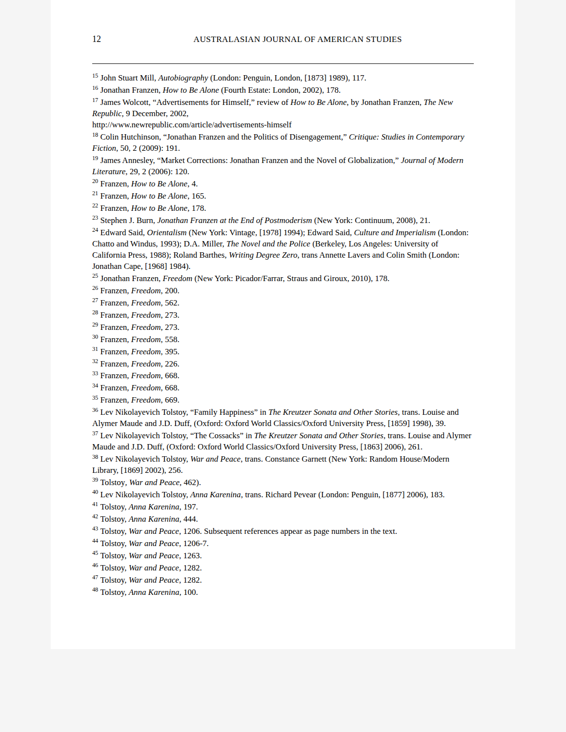12 AUSTRALASIAN JOURNAL OF AMERICAN STUDIES
15 John Stuart Mill, Autobiography (London: Penguin, London, [1873] 1989), 117.
16 Jonathan Franzen, How to Be Alone (Fourth Estate: London, 2002), 178.
17 James Wolcott, “Advertisements for Himself,” review of How to Be Alone, by Jonathan Franzen, The New Republic, 9 December, 2002,
http://www.newrepublic.com/article/advertisements-himself
18 Colin Hutchinson, “Jonathan Franzen and the Politics of Disengagement,” Critique: Studies in Contemporary Fiction, 50, 2 (2009): 191.
19 James Annesley, “Market Corrections: Jonathan Franzen and the Novel of Globalization,” Journal of Modern Literature, 29, 2 (2006): 120.
20 Franzen, How to Be Alone, 4.
21 Franzen, How to Be Alone, 165.
22 Franzen, How to Be Alone, 178.
23 Stephen J. Burn, Jonathan Franzen at the End of Postmoderism (New York: Continuum, 2008), 21.
24 Edward Said, Orientalism (New York: Vintage, [1978] 1994); Edward Said, Culture and Imperialism (London: Chatto and Windus, 1993); D.A. Miller, The Novel and the Police (Berkeley, Los Angeles: University of California Press, 1988); Roland Barthes, Writing Degree Zero, trans Annette Lavers and Colin Smith (London: Jonathan Cape, [1968] 1984).
25 Jonathan Franzen, Freedom (New York: Picador/Farrar, Straus and Giroux, 2010), 178.
26 Franzen, Freedom, 200.
27 Franzen, Freedom, 562.
28 Franzen, Freedom, 273.
29 Franzen, Freedom, 273.
30 Franzen, Freedom, 558.
31 Franzen, Freedom, 395.
32 Franzen, Freedom, 226.
33 Franzen, Freedom, 668.
34 Franzen, Freedom, 668.
35 Franzen, Freedom, 669.
36 Lev Nikolayevich Tolstoy, “Family Happiness” in The Kreutzer Sonata and Other Stories, trans. Louise and Alymer Maude and J.D. Duff, (Oxford: Oxford World Classics/Oxford University Press, [1859] 1998), 39.
37 Lev Nikolayevich Tolstoy, “The Cossacks” in The Kreutzer Sonata and Other Stories, trans. Louise and Alymer Maude and J.D. Duff, (Oxford: Oxford World Classics/Oxford University Press, [1863] 2006), 261.
38 Lev Nikolayevich Tolstoy, War and Peace, trans. Constance Garnett (New York: Random House/Modern Library, [1869] 2002), 256.
39 Tolstoy, War and Peace, 462).
40 Lev Nikolayevich Tolstoy, Anna Karenina, trans. Richard Pevear (London: Penguin, [1877] 2006), 183.
41 Tolstoy, Anna Karenina, 197.
42 Tolstoy, Anna Karenina, 444.
43 Tolstoy, War and Peace, 1206. Subsequent references appear as page numbers in the text.
44 Tolstoy, War and Peace, 1206-7.
45 Tolstoy, War and Peace, 1263.
46 Tolstoy, War and Peace, 1282.
47 Tolstoy, War and Peace, 1282.
48 Tolstoy, Anna Karenina, 100.